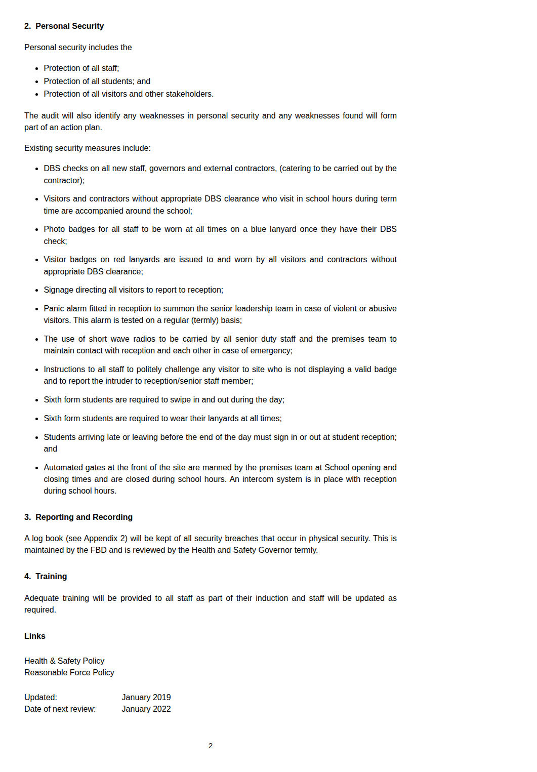2. Personal Security
Personal security includes the
Protection of all staff;
Protection of all students; and
Protection of all visitors and other stakeholders.
The audit will also identify any weaknesses in personal security and any weaknesses found will form part of an action plan.
Existing security measures include:
DBS checks on all new staff, governors and external contractors, (catering to be carried out by the contractor);
Visitors and contractors without appropriate DBS clearance who visit in school hours during term time are accompanied around the school;
Photo badges for all staff to be worn at all times on a blue lanyard once they have their DBS check;
Visitor badges on red lanyards are issued to and worn by all visitors and contractors without appropriate DBS clearance;
Signage directing all visitors to report to reception;
Panic alarm fitted in reception to summon the senior leadership team in case of violent or abusive visitors. This alarm is tested on a regular (termly) basis;
The use of short wave radios to be carried by all senior duty staff and the premises team to maintain contact with reception and each other in case of emergency;
Instructions to all staff to politely challenge any visitor to site who is not displaying a valid badge and to report the intruder to reception/senior staff member;
Sixth form students are required to swipe in and out during the day;
Sixth form students are required to wear their lanyards at all times;
Students arriving late or leaving before the end of the day must sign in or out at student reception; and
Automated gates at the front of the site are manned by the premises team at School opening and closing times and are closed during school hours. An intercom system is in place with reception during school hours.
3. Reporting and Recording
A log book (see Appendix 2) will be kept of all security breaches that occur in physical security. This is maintained by the FBD and is reviewed by the Health and Safety Governor termly.
4. Training
Adequate training will be provided to all staff as part of their induction and staff will be updated as required.
Links
Health & Safety Policy
Reasonable Force Policy
| Updated: | January 2019 |
| Date of next review: | January 2022 |
2